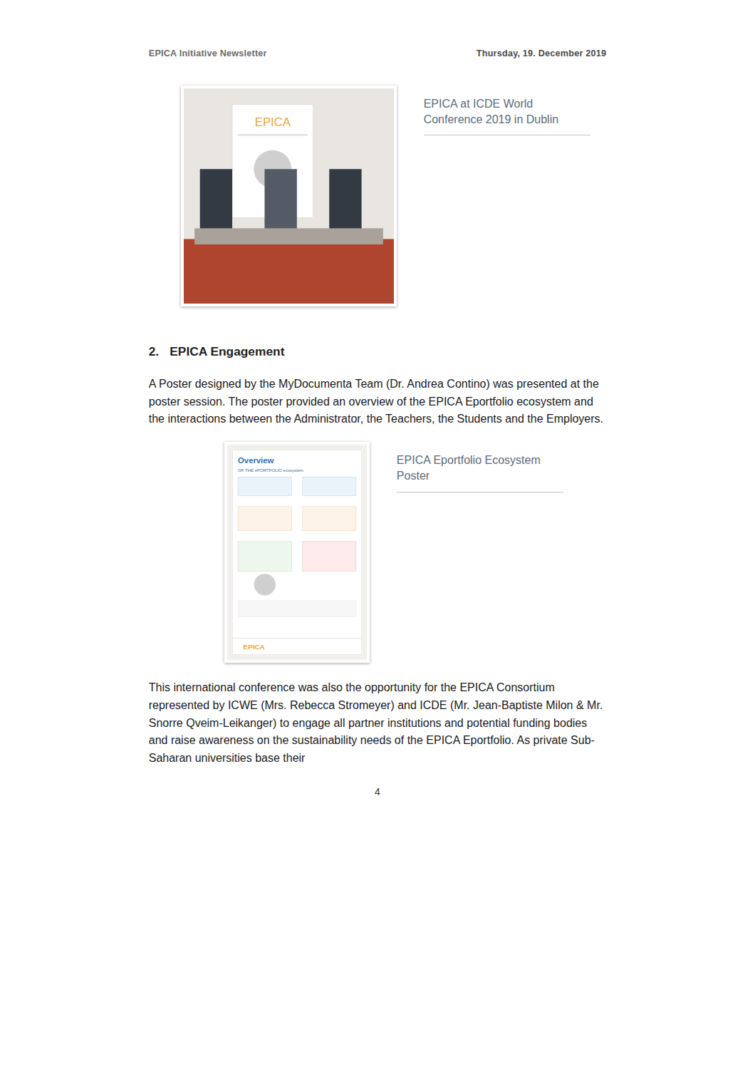EPICA Initiative Newsletter
Thursday, 19. December 2019
EPICA at ICDE World Conference 2019 in Dublin
2. EPICA Engagement
A Poster designed by the MyDocumenta Team (Dr. Andrea Contino) was presented at the poster session. The poster provided an overview of the EPICA Eportfolio ecosystem and the interactions between the Administrator, the Teachers, the Students and the Employers.
EPICA Eportfolio Ecosystem Poster
This international conference was also the opportunity for the EPICA Consortium represented by ICWE (Mrs. Rebecca Stromeyer) and ICDE (Mr. Jean-Baptiste Milon & Mr. Snorre Qveim-Leikanger) to engage all partner institutions and potential funding bodies and raise awareness on the sustainability needs of the EPICA Eportfolio. As private Sub-Saharan universities base their
4